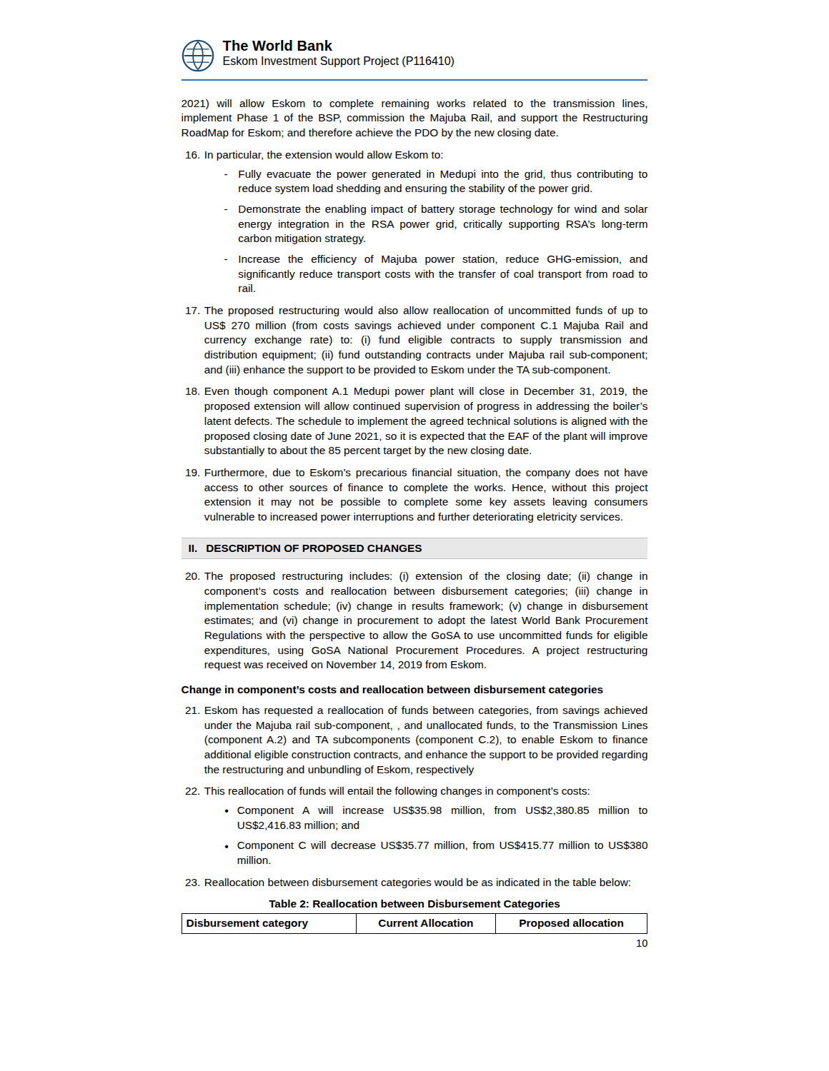The World Bank
Eskom Investment Support Project (P116410)
2021) will allow Eskom to complete remaining works related to the transmission lines, implement Phase 1 of the BSP, commission the Majuba Rail, and support the Restructuring RoadMap for Eskom; and therefore achieve the PDO by the new closing date.
In particular, the extension would allow Eskom to:
Fully evacuate the power generated in Medupi into the grid, thus contributing to reduce system load shedding and ensuring the stability of the power grid.
Demonstrate the enabling impact of battery storage technology for wind and solar energy integration in the RSA power grid, critically supporting RSA’s long-term carbon mitigation strategy.
Increase the efficiency of Majuba power station, reduce GHG-emission, and significantly reduce transport costs with the transfer of coal transport from road to rail.
The proposed restructuring would also allow reallocation of uncommitted funds of up to US$ 270 million (from costs savings achieved under component C.1 Majuba Rail and currency exchange rate) to: (i) fund eligible contracts to supply transmission and distribution equipment; (ii) fund outstanding contracts under Majuba rail sub-component; and (iii) enhance the support to be provided to Eskom under the TA sub-component.
Even though component A.1 Medupi power plant will close in December 31, 2019, the proposed extension will allow continued supervision of progress in addressing the boiler’s latent defects. The schedule to implement the agreed technical solutions is aligned with the proposed closing date of June 2021, so it is expected that the EAF of the plant will improve substantially to about the 85 percent target by the new closing date.
Furthermore, due to Eskom’s precarious financial situation, the company does not have access to other sources of finance to complete the works. Hence, without this project extension it may not be possible to complete some key assets leaving consumers vulnerable to increased power interruptions and further deteriorating eletricity services.
II. DESCRIPTION OF PROPOSED CHANGES
The proposed restructuring includes: (i) extension of the closing date; (ii) change in component’s costs and reallocation between disbursement categories; (iii) change in implementation schedule; (iv) change in results framework; (v) change in disbursement estimates; and (vi) change in procurement to adopt the latest World Bank Procurement Regulations with the perspective to allow the GoSA to use uncommitted funds for eligible expenditures, using GoSA National Procurement Procedures. A project restructuring request was received on November 14, 2019 from Eskom.
Change in component’s costs and reallocation between disbursement categories
Eskom has requested a reallocation of funds between categories, from savings achieved under the Majuba rail sub-component, , and unallocated funds, to the Transmission Lines (component A.2) and TA subcomponents (component C.2), to enable Eskom to finance additional eligible construction contracts, and enhance the support to be provided regarding the restructuring and unbundling of Eskom, respectively
This reallocation of funds will entail the following changes in component’s costs:
Component A will increase US$35.98 million, from US$2,380.85 million to US$2,416.83 million; and
Component C will decrease US$35.77 million, from US$415.77 million to US$380 million.
Reallocation between disbursement categories would be as indicated in the table below:
Table 2: Reallocation between Disbursement Categories
| Disbursement category | Current Allocation | Proposed allocation |
| --- | --- | --- |
10